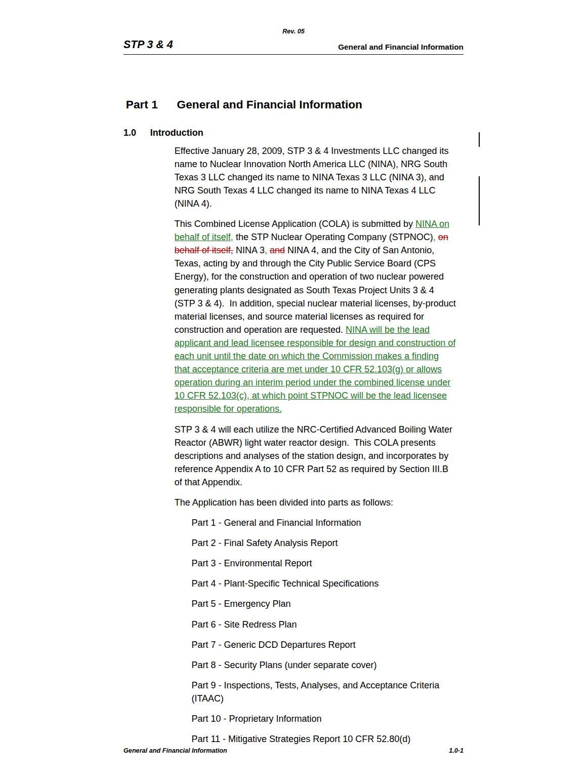Rev. 05
STP 3 & 4
General and Financial Information
Part 1 General and Financial Information
1.0 Introduction
Effective January 28, 2009, STP 3 & 4 Investments LLC changed its name to Nuclear Innovation North America LLC (NINA), NRG South Texas 3 LLC changed its name to NINA Texas 3 LLC (NINA 3), and NRG South Texas 4 LLC changed its name to NINA Texas 4 LLC (NINA 4).
This Combined License Application (COLA) is submitted by NINA on behalf of itself, the STP Nuclear Operating Company (STPNOC), on behalf of itself, NINA 3, and NINA 4, and the City of San Antonio, Texas, acting by and through the City Public Service Board (CPS Energy), for the construction and operation of two nuclear powered generating plants designated as South Texas Project Units 3 & 4 (STP 3 & 4). In addition, special nuclear material licenses, by-product material licenses, and source material licenses as required for construction and operation are requested. NINA will be the lead applicant and lead licensee responsible for design and construction of each unit until the date on which the Commission makes a finding that acceptance criteria are met under 10 CFR 52.103(g) or allows operation during an interim period under the combined license under 10 CFR 52.103(c), at which point STPNOC will be the lead licensee responsible for operations.
STP 3 & 4 will each utilize the NRC-Certified Advanced Boiling Water Reactor (ABWR) light water reactor design. This COLA presents descriptions and analyses of the station design, and incorporates by reference Appendix A to 10 CFR Part 52 as required by Section III.B of that Appendix.
The Application has been divided into parts as follows:
Part 1 - General and Financial Information
Part 2 - Final Safety Analysis Report
Part 3 - Environmental Report
Part 4 - Plant-Specific Technical Specifications
Part 5 - Emergency Plan
Part 6 - Site Redress Plan
Part 7 - Generic DCD Departures Report
Part 8 - Security Plans (under separate cover)
Part 9 - Inspections, Tests, Analyses, and Acceptance Criteria (ITAAC)
Part 10 - Proprietary Information
Part 11 - Mitigative Strategies Report 10 CFR 52.80(d)
General and Financial Information
1.0-1